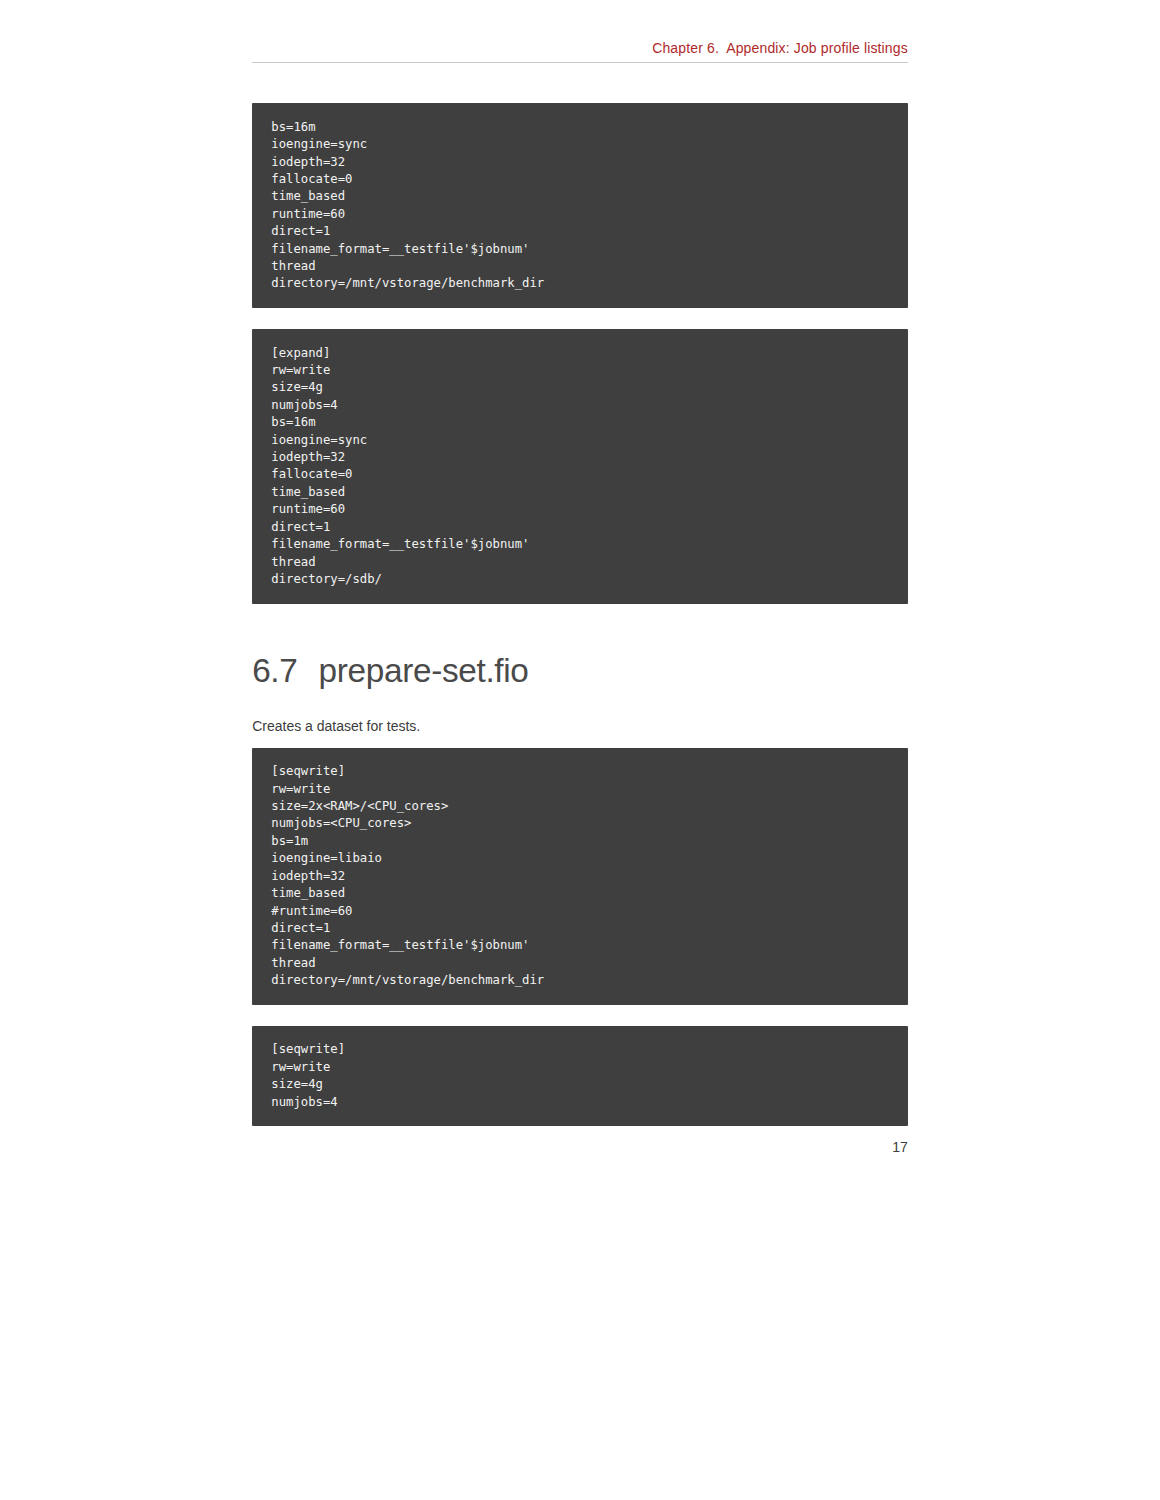Chapter 6. Appendix: Job profile listings
bs=16m
ioengine=sync
iodepth=32
fallocate=0
time_based
runtime=60
direct=1
filename_format=__testfile'$jobnum'
thread
directory=/mnt/vstorage/benchmark_dir
[expand]
rw=write
size=4g
numjobs=4
bs=16m
ioengine=sync
iodepth=32
fallocate=0
time_based
runtime=60
direct=1
filename_format=__testfile'$jobnum'
thread
directory=/sdb/
6.7prepare-set.fio
Creates a dataset for tests.
[seqwrite]
rw=write
size=2x<RAM>/<CPU_cores>
numjobs=<CPU_cores>
bs=1m
ioengine=libaio
iodepth=32
time_based
#runtime=60
direct=1
filename_format=__testfile'$jobnum'
thread
directory=/mnt/vstorage/benchmark_dir
[seqwrite]
rw=write
size=4g
numjobs=4
17